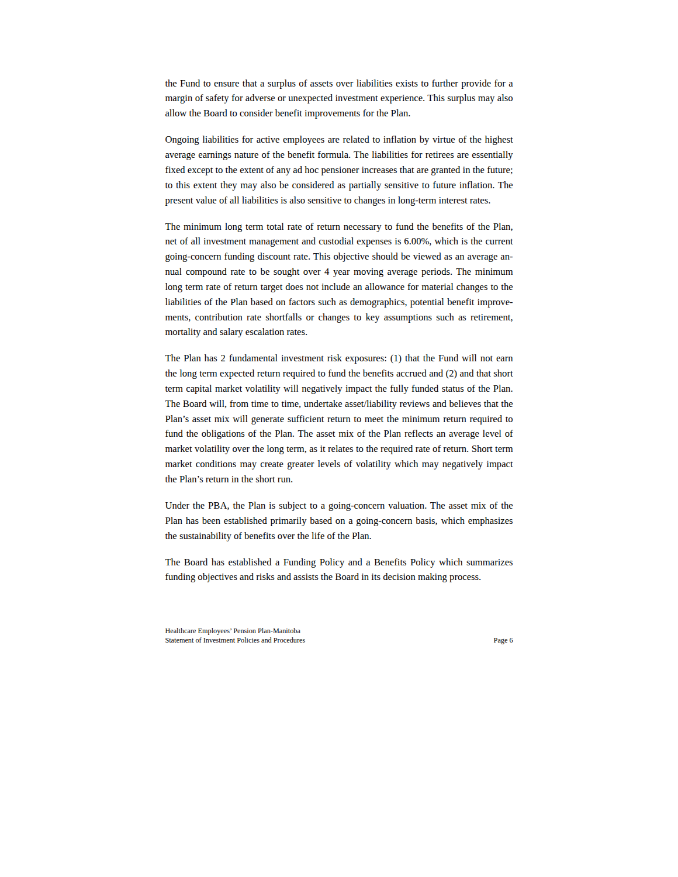the Fund to ensure that a surplus of assets over liabilities exists to further provide for a margin of safety for adverse or unexpected investment experience. This surplus may also allow the Board to consider benefit improvements for the Plan.
Ongoing liabilities for active employees are related to inflation by virtue of the highest average earnings nature of the benefit formula. The liabilities for retirees are essentially fixed except to the extent of any ad hoc pensioner increases that are granted in the future; to this extent they may also be considered as partially sensitive to future inflation. The present value of all liabilities is also sensitive to changes in long-term interest rates.
The minimum long term total rate of return necessary to fund the benefits of the Plan, net of all investment management and custodial expenses is 6.00%, which is the current going-concern funding discount rate. This objective should be viewed as an average annual compound rate to be sought over 4 year moving average periods. The minimum long term rate of return target does not include an allowance for material changes to the liabilities of the Plan based on factors such as demographics, potential benefit improvements, contribution rate shortfalls or changes to key assumptions such as retirement, mortality and salary escalation rates.
The Plan has 2 fundamental investment risk exposures: (1) that the Fund will not earn the long term expected return required to fund the benefits accrued and (2) and that short term capital market volatility will negatively impact the fully funded status of the Plan. The Board will, from time to time, undertake asset/liability reviews and believes that the Plan’s asset mix will generate sufficient return to meet the minimum return required to fund the obligations of the Plan. The asset mix of the Plan reflects an average level of market volatility over the long term, as it relates to the required rate of return. Short term market conditions may create greater levels of volatility which may negatively impact the Plan’s return in the short run.
Under the PBA, the Plan is subject to a going-concern valuation. The asset mix of the Plan has been established primarily based on a going-concern basis, which emphasizes the sustainability of benefits over the life of the Plan.
The Board has established a Funding Policy and a Benefits Policy which summarizes funding objectives and risks and assists the Board in its decision making process.
Healthcare Employees’ Pension Plan-Manitoba
Statement of Investment Policies and Procedures
Page 6